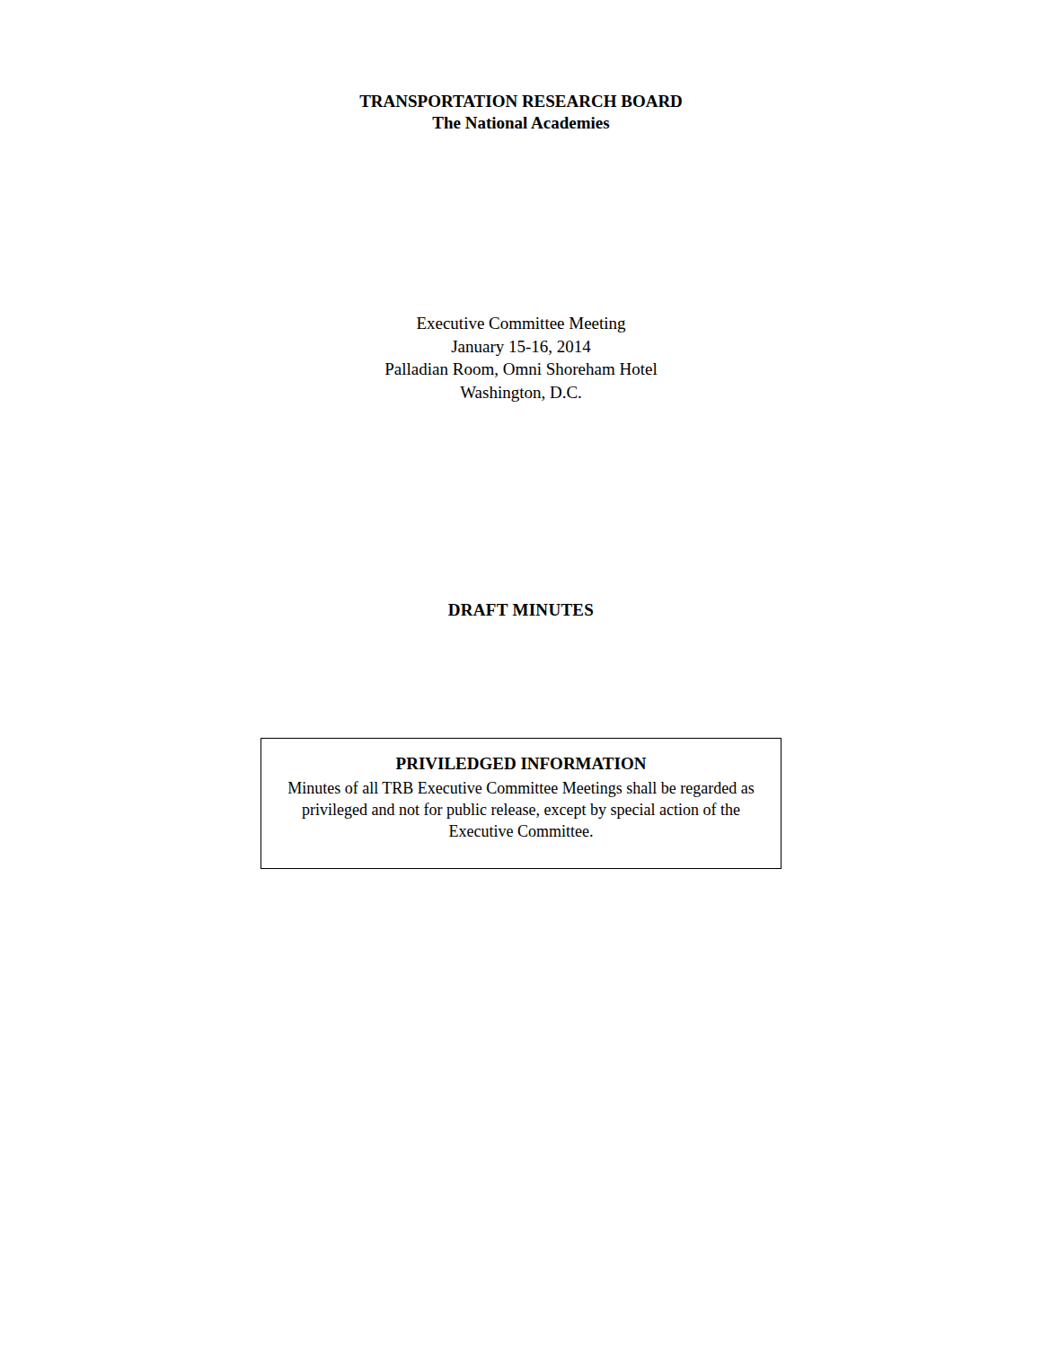TRANSPORTATION RESEARCH BOARDThe National Academies
Executive Committee Meeting
January 15-16, 2014
Palladian Room, Omni Shoreham Hotel
Washington, D.C.
DRAFT MINUTES
PRIVILEDGED INFORMATION
Minutes of all TRB Executive Committee Meetings shall be regarded as privileged and not for public release, except by special action of the Executive Committee.